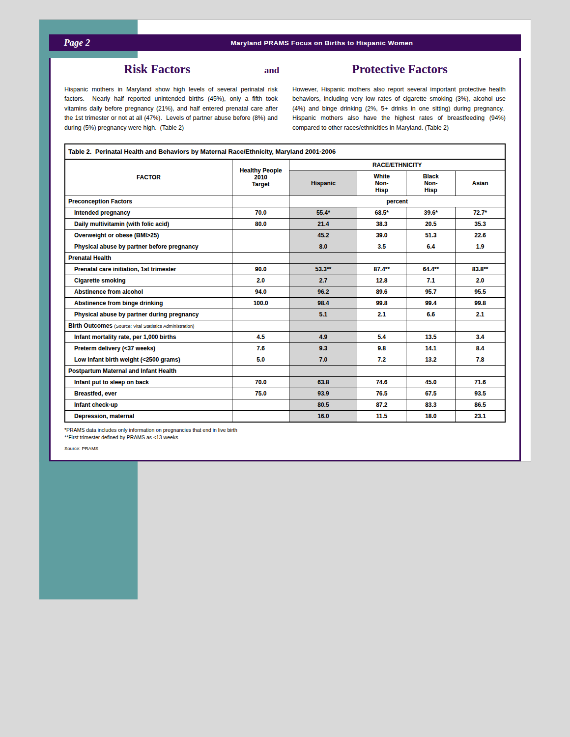Page 2
Maryland PRAMS Focus on Births to Hispanic Women
Risk Factors
and
Protective Factors
Hispanic mothers in Maryland show high levels of several perinatal risk factors. Nearly half reported unintended births (45%), only a fifth took vitamins daily before pregnancy (21%), and half entered prenatal care after the 1st trimester or not at all (47%). Levels of partner abuse before (8%) and during (5%) pregnancy were high. (Table 2)
However, Hispanic mothers also report several important protective health behaviors, including very low rates of cigarette smoking (3%), alcohol use (4%) and binge drinking (2%, 5+ drinks in one sitting) during pregnancy. Hispanic mothers also have the highest rates of breastfeeding (94%) compared to other races/ethnicities in Maryland. (Table 2)
Table 2. Perinatal Health and Behaviors by Maternal Race/Ethnicity, Maryland 2001-2006
| FACTOR | Healthy People 2010 Target | RACE/ETHNICITY |
| --- | --- | --- |
| Hispanic | White Non- Hisp | Black Non- Hisp | Asian |
| Preconception Factors | | percent |
| Intended pregnancy | 70.0 | 55.4* | 68.5* | 39.6* | 72.7* |
| Daily multivitamin (with folic acid) | 80.0 | 21.4 | 38.3 | 20.5 | 35.3 |
| Overweight or obese (BMI>25) | | 45.2 | 39.0 | 51.3 | 22.6 |
| Physical abuse by partner before pregnancy | | 8.0 | 3.5 | 6.4 | 1.9 |
| Prenatal Health | | | | | |
| Prenatal care initiation, 1st trimester | 90.0 | 53.3** | 87.4** | 64.4** | 83.8** |
| Cigarette smoking | 2.0 | 2.7 | 12.8 | 7.1 | 2.0 |
| Abstinence from alcohol | 94.0 | 96.2 | 89.6 | 95.7 | 95.5 |
| Abstinence from binge drinking | 100.0 | 98.4 | 99.8 | 99.4 | 99.8 |
| Physical abuse by partner during pregnancy | | 5.1 | 2.1 | 6.6 | 2.1 |
| Birth Outcomes (Source: Vital Statistics Administration) | | | | | |
| Infant mortality rate, per 1,000 births | 4.5 | 4.9 | 5.4 | 13.5 | 3.4 |
| Preterm delivery (<37 weeks) | 7.6 | 9.3 | 9.8 | 14.1 | 8.4 |
| Low infant birth weight (<2500 grams) | 5.0 | 7.0 | 7.2 | 13.2 | 7.8 |
| Postpartum Maternal and Infant Health | | | | | |
| Infant put to sleep on back | 70.0 | 63.8 | 74.6 | 45.0 | 71.6 |
| Breastfed, ever | 75.0 | 93.9 | 76.5 | 67.5 | 93.5 |
| Infant check-up | | 80.5 | 87.2 | 83.3 | 86.5 |
| Depression, maternal | | 16.0 | 11.5 | 18.0 | 23.1 |
*PRAMS data includes only information on pregnancies that end in live birth
**First trimester defined by PRAMS as <13 weeks
Source: PRAMS